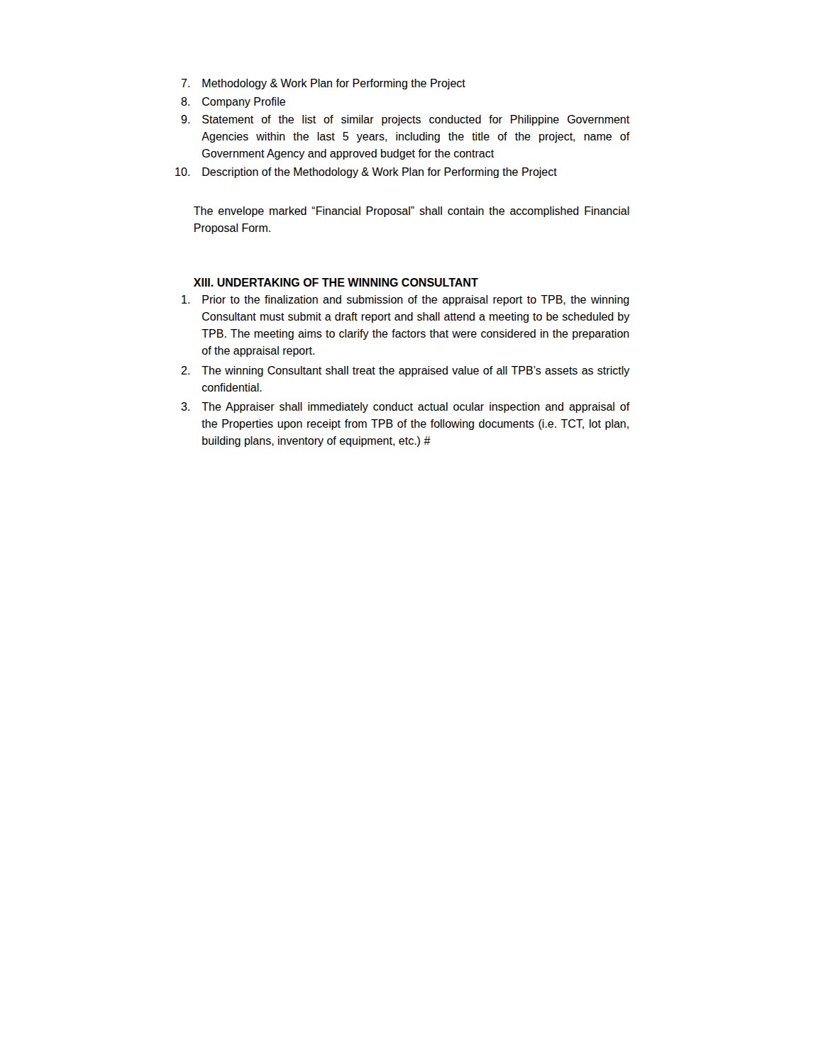Methodology & Work Plan for Performing the Project
Company Profile
Statement of the list of similar projects conducted for Philippine Government Agencies within the last 5 years, including the title of the project, name of Government Agency and approved budget for the contract
Description of the Methodology & Work Plan for Performing the Project
The envelope marked “Financial Proposal” shall contain the accomplished Financial Proposal Form.
XIII. UNDERTAKING OF THE WINNING CONSULTANT
Prior to the finalization and submission of the appraisal report to TPB, the winning Consultant must submit a draft report and shall attend a meeting to be scheduled by TPB. The meeting aims to clarify the factors that were considered in the preparation of the appraisal report.
The winning Consultant shall treat the appraised value of all TPB’s assets as strictly confidential.
The Appraiser shall immediately conduct actual ocular inspection and appraisal of the Properties upon receipt from TPB of the following documents (i.e. TCT, lot plan, building plans, inventory of equipment, etc.) #